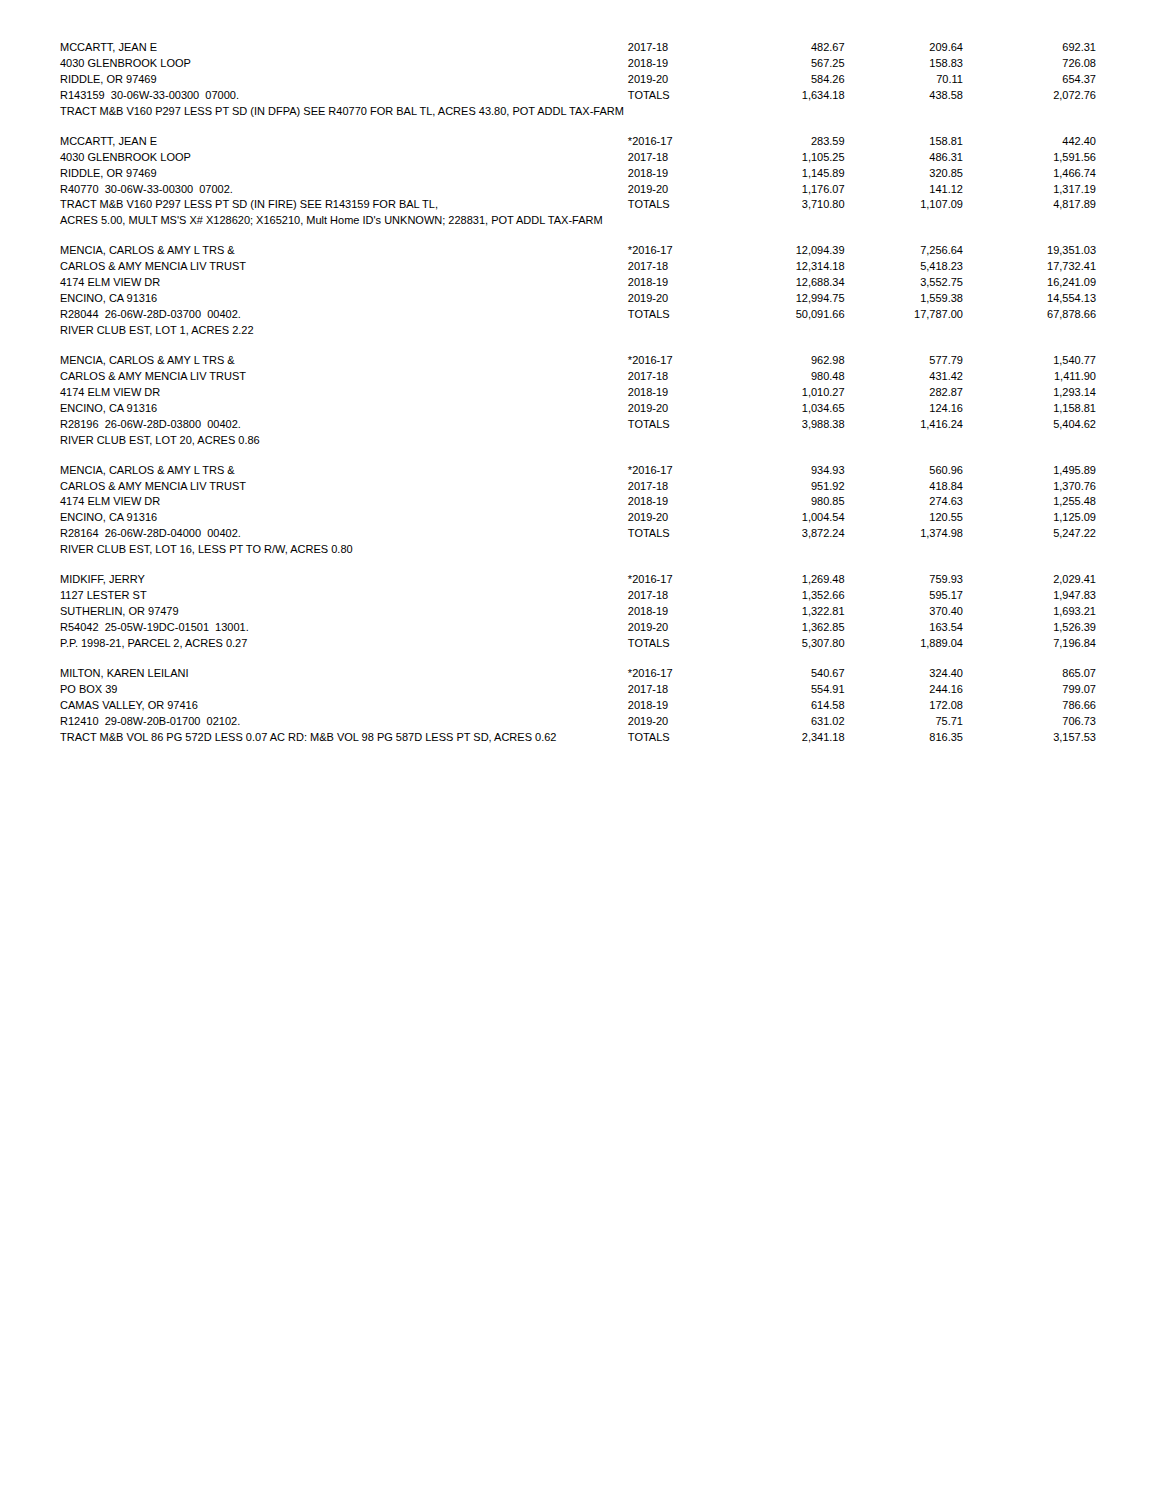| MCCARTT, JEAN E | 2017-18 | 482.67 | 209.64 | 692.31 |
| 4030 GLENBROOK LOOP | 2018-19 | 567.25 | 158.83 | 726.08 |
| RIDDLE, OR 97469 | 2019-20 | 584.26 | 70.11 | 654.37 |
| R143159 30-06W-33-00300 07000. | TOTALS | 1,634.18 | 438.58 | 2,072.76 |
| TRACT M&B V160 P297 LESS PT SD (IN DFPA) SEE R40770 FOR BAL TL, ACRES 43.80, POT ADDL TAX-FARM | | | | |
| MCCARTT, JEAN E | *2016-17 | 283.59 | 158.81 | 442.40 |
| 4030 GLENBROOK LOOP | 2017-18 | 1,105.25 | 486.31 | 1,591.56 |
| RIDDLE, OR 97469 | 2018-19 | 1,145.89 | 320.85 | 1,466.74 |
| R40770 30-06W-33-00300 07002. | 2019-20 | 1,176.07 | 141.12 | 1,317.19 |
| TRACT M&B V160 P297 LESS PT SD (IN FIRE) SEE R143159 FOR BAL TL, | TOTALS | 3,710.80 | 1,107.09 | 4,817.89 |
| ACRES 5.00, MULT MS'S X# X128620; X165210, Mult Home ID's UNKNOWN; 228831, POT ADDL TAX-FARM | | | | |
| MENCIA, CARLOS & AMY L TRS & | *2016-17 | 12,094.39 | 7,256.64 | 19,351.03 |
| CARLOS & AMY MENCIA LIV TRUST | 2017-18 | 12,314.18 | 5,418.23 | 17,732.41 |
| 4174 ELM VIEW DR | 2018-19 | 12,688.34 | 3,552.75 | 16,241.09 |
| ENCINO, CA 91316 | 2019-20 | 12,994.75 | 1,559.38 | 14,554.13 |
| R28044 26-06W-28D-03700 00402. | TOTALS | 50,091.66 | 17,787.00 | 67,878.66 |
| RIVER CLUB EST, LOT 1, ACRES 2.22 | | | | |
| MENCIA, CARLOS & AMY L TRS & | *2016-17 | 962.98 | 577.79 | 1,540.77 |
| CARLOS & AMY MENCIA LIV TRUST | 2017-18 | 980.48 | 431.42 | 1,411.90 |
| 4174 ELM VIEW DR | 2018-19 | 1,010.27 | 282.87 | 1,293.14 |
| ENCINO, CA 91316 | 2019-20 | 1,034.65 | 124.16 | 1,158.81 |
| R28196 26-06W-28D-03800 00402. | TOTALS | 3,988.38 | 1,416.24 | 5,404.62 |
| RIVER CLUB EST, LOT 20, ACRES 0.86 | | | | |
| MENCIA, CARLOS & AMY L TRS & | *2016-17 | 934.93 | 560.96 | 1,495.89 |
| CARLOS & AMY MENCIA LIV TRUST | 2017-18 | 951.92 | 418.84 | 1,370.76 |
| 4174 ELM VIEW DR | 2018-19 | 980.85 | 274.63 | 1,255.48 |
| ENCINO, CA 91316 | 2019-20 | 1,004.54 | 120.55 | 1,125.09 |
| R28164 26-06W-28D-04000 00402. | TOTALS | 3,872.24 | 1,374.98 | 5,247.22 |
| RIVER CLUB EST, LOT 16, LESS PT TO R/W, ACRES 0.80 | | | | |
| MIDKIFF, JERRY | *2016-17 | 1,269.48 | 759.93 | 2,029.41 |
| 1127 LESTER ST | 2017-18 | 1,352.66 | 595.17 | 1,947.83 |
| SUTHERLIN, OR 97479 | 2018-19 | 1,322.81 | 370.40 | 1,693.21 |
| R54042 25-05W-19DC-01501 13001. | 2019-20 | 1,362.85 | 163.54 | 1,526.39 |
| P.P. 1998-21, PARCEL 2, ACRES 0.27 | TOTALS | 5,307.80 | 1,889.04 | 7,196.84 |
| MILTON, KAREN LEILANI | *2016-17 | 540.67 | 324.40 | 865.07 |
| PO BOX 39 | 2017-18 | 554.91 | 244.16 | 799.07 |
| CAMAS VALLEY, OR 97416 | 2018-19 | 614.58 | 172.08 | 786.66 |
| R12410 29-08W-20B-01700 02102. | 2019-20 | 631.02 | 75.71 | 706.73 |
| TRACT M&B VOL 86 PG 572D LESS 0.07 AC RD: M&B VOL 98 PG 587D LESS PT SD, ACRES 0.62 | TOTALS | 2,341.18 | 816.35 | 3,157.53 |